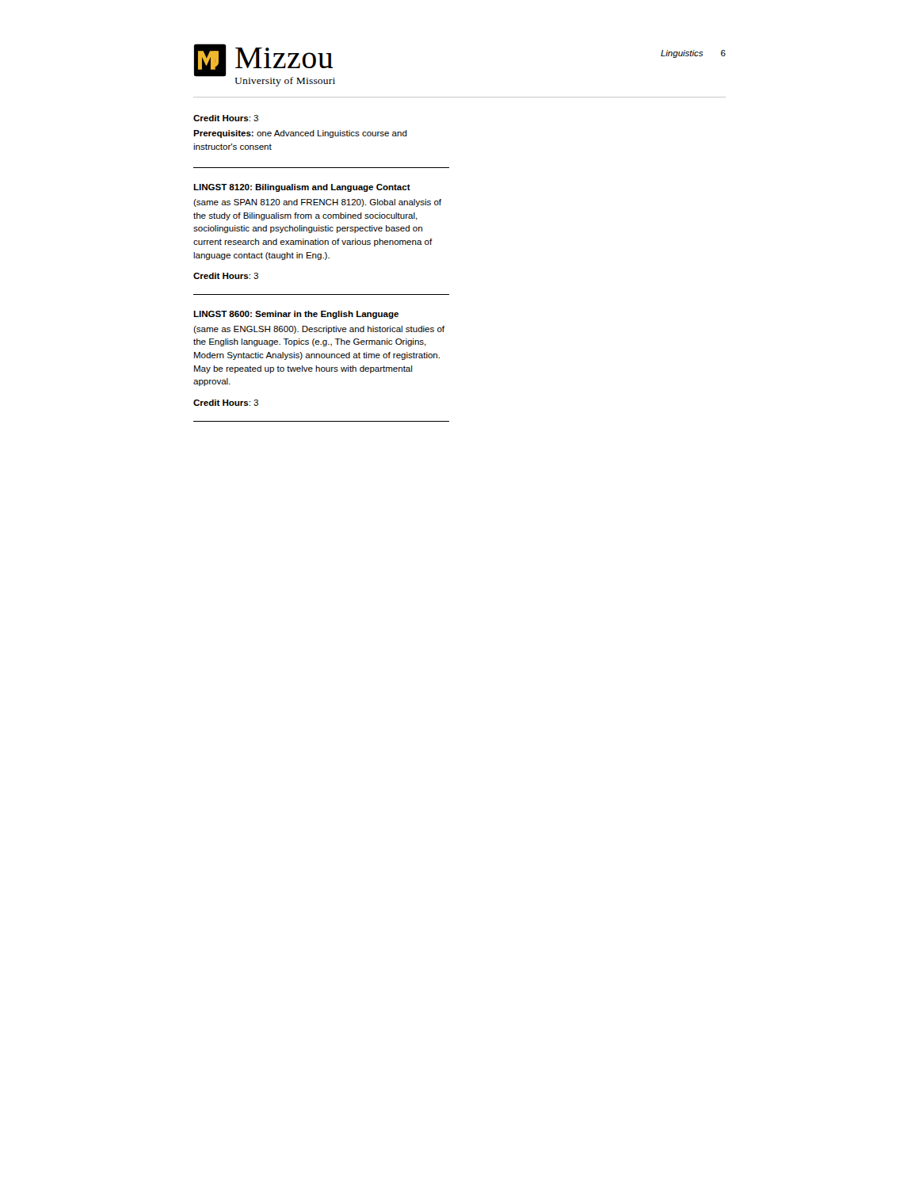Mizzou University of Missouri
Linguistics 6
Credit Hours: 3
Prerequisites: one Advanced Linguistics course and instructor's consent
LINGST 8120: Bilingualism and Language Contact
(same as SPAN 8120 and FRENCH 8120). Global analysis of the study of Bilingualism from a combined sociocultural, sociolinguistic and psycholinguistic perspective based on current research and examination of various phenomena of language contact (taught in Eng.).
Credit Hours: 3
LINGST 8600: Seminar in the English Language
(same as ENGLSH 8600). Descriptive and historical studies of the English language. Topics (e.g., The Germanic Origins, Modern Syntactic Analysis) announced at time of registration. May be repeated up to twelve hours with departmental approval.
Credit Hours: 3